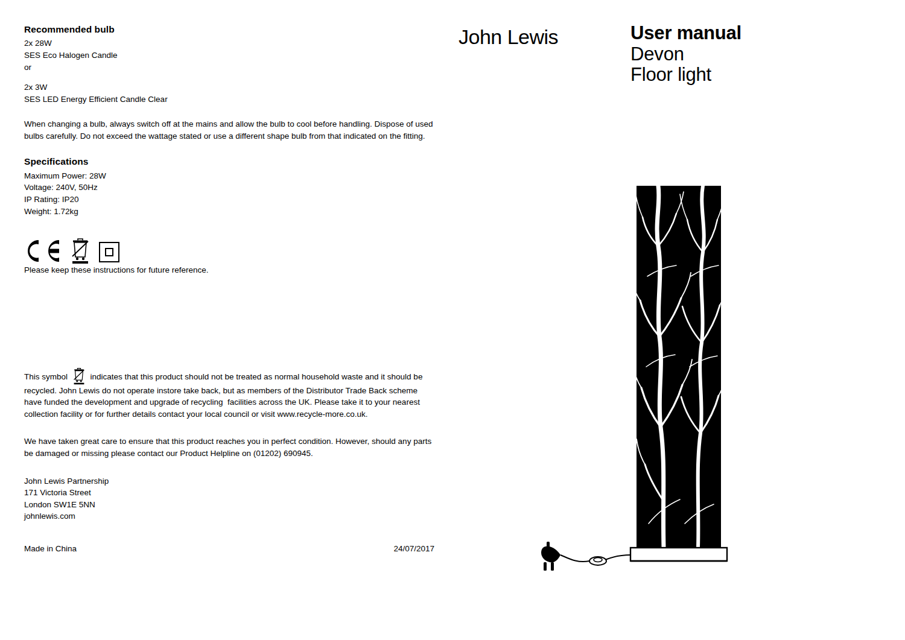Recommended bulb
2x 28W
SES Eco Halogen Candle
or
2x 3W
SES LED Energy Efficient Candle Clear
When changing a bulb, always switch off at the mains and allow the bulb to cool before handling. Dispose of used bulbs carefully. Do not exceed the wattage stated or use a different shape bulb from that indicated on the fitting.
Specifications
Maximum Power: 28W
Voltage: 240V, 50Hz
IP Rating: IP20
Weight: 1.72kg
Please keep these instructions for future reference.
This symbol indicates that this product should not be treated as normal household waste and it should be recycled. John Lewis do not operate instore take back, but as members of the Distributor Trade Back scheme have funded the development and upgrade of recycling facilities across the UK. Please take it to your nearest collection facility or for further details contact your local council or visit www.recycle-more.co.uk.
We have taken great care to ensure that this product reaches you in perfect condition. However, should any parts be damaged or missing please contact our Product Helpline on (01202) 690945.
John Lewis Partnership
171 Victoria Street
London SW1E 5NN
johnlewis.com
Made in China 24/07/2017
John Lewis
User manual
Devon
Floor light